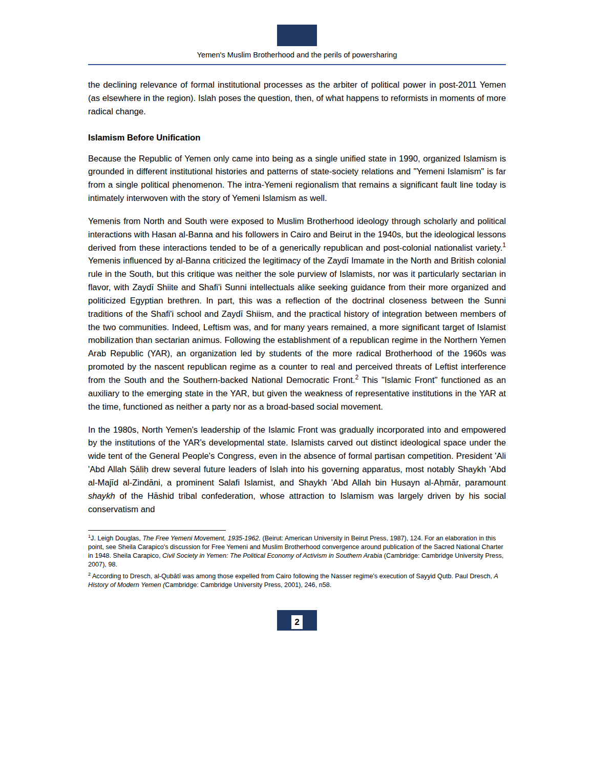Yemen's Muslim Brotherhood and the perils of powersharing
the declining relevance of formal institutional processes as the arbiter of political power in post-2011 Yemen (as elsewhere in the region). Islah poses the question, then, of what happens to reformists in moments of more radical change.
Islamism Before Unification
Because the Republic of Yemen only came into being as a single unified state in 1990, organized Islamism is grounded in different institutional histories and patterns of state-society relations and "Yemeni Islamism" is far from a single political phenomenon. The intra-Yemeni regionalism that remains a significant fault line today is intimately interwoven with the story of Yemeni Islamism as well.
Yemenis from North and South were exposed to Muslim Brotherhood ideology through scholarly and political interactions with Hasan al-Banna and his followers in Cairo and Beirut in the 1940s, but the ideological lessons derived from these interactions tended to be of a generically republican and post-colonial nationalist variety.1 Yemenis influenced by al-Banna criticized the legitimacy of the Zaydī Imamate in the North and British colonial rule in the South, but this critique was neither the sole purview of Islamists, nor was it particularly sectarian in flavor, with Zaydī Shiite and Shafi'i Sunni intellectuals alike seeking guidance from their more organized and politicized Egyptian brethren. In part, this was a reflection of the doctrinal closeness between the Sunni traditions of the Shafi'i school and Zaydī Shiism, and the practical history of integration between members of the two communities. Indeed, Leftism was, and for many years remained, a more significant target of Islamist mobilization than sectarian animus. Following the establishment of a republican regime in the Northern Yemen Arab Republic (YAR), an organization led by students of the more radical Brotherhood of the 1960s was promoted by the nascent republican regime as a counter to real and perceived threats of Leftist interference from the South and the Southern-backed National Democratic Front.2 This "Islamic Front" functioned as an auxiliary to the emerging state in the YAR, but given the weakness of representative institutions in the YAR at the time, functioned as neither a party nor as a broad-based social movement.
In the 1980s, North Yemen's leadership of the Islamic Front was gradually incorporated into and empowered by the institutions of the YAR's developmental state. Islamists carved out distinct ideological space under the wide tent of the General People's Congress, even in the absence of formal partisan competition. President 'Ali 'Abd Allah Ṣāliḥ drew several future leaders of Islah into his governing apparatus, most notably Shaykh 'Abd al-Majīd al-Zindāni, a prominent Salafi Islamist, and Shaykh 'Abd Allah bin Husayn al-Aḥmār, paramount shaykh of the Hāshid tribal confederation, whose attraction to Islamism was largely driven by his social conservatism and
1J. Leigh Douglas, The Free Yemeni Movement, 1935-1962. (Beirut: American University in Beirut Press, 1987), 124. For an elaboration in this point, see Sheila Carapico's discussion for Free Yemeni and Muslim Brotherhood convergence around publication of the Sacred National Charter in 1948. Sheila Carapico, Civil Society in Yemen: The Political Economy of Activism in Southern Arabia (Cambridge: Cambridge University Press, 2007), 98.
2 According to Dresch, al-Qubātī was among those expelled from Cairo following the Nasser regime's execution of Sayyid Qutb. Paul Dresch, A History of Modern Yemen (Cambridge: Cambridge University Press, 2001), 246, n58.
2